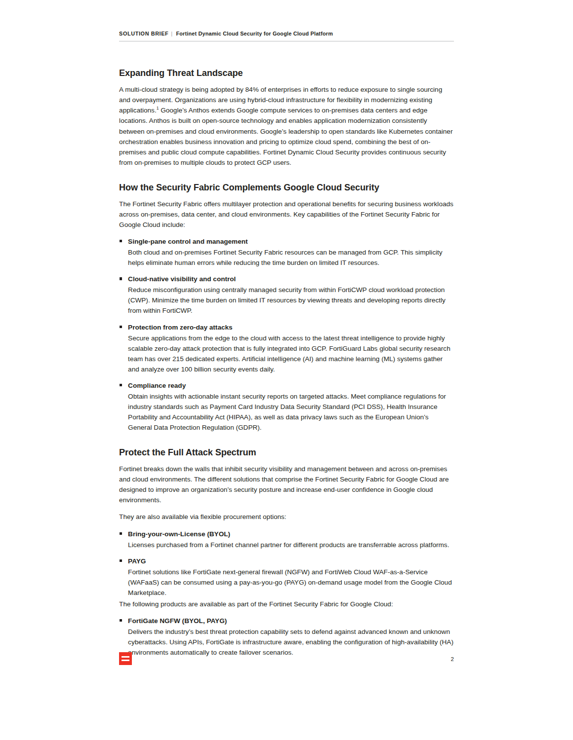SOLUTION BRIEF|Fortinet Dynamic Cloud Security for Google Cloud Platform
Expanding Threat Landscape
A multi-cloud strategy is being adopted by 84% of enterprises in efforts to reduce exposure to single sourcing and overpayment. Organizations are using hybrid-cloud infrastructure for flexibility in modernizing existing applications.1 Google’s Anthos extends Google compute services to on-premises data centers and edge locations. Anthos is built on open-source technology and enables application modernization consistently between on-premises and cloud environments. Google’s leadership to open standards like Kubernetes container orchestration enables business innovation and pricing to optimize cloud spend, combining the best of on-premises and public cloud compute capabilities. Fortinet Dynamic Cloud Security provides continuous security from on-premises to multiple clouds to protect GCP users.
How the Security Fabric Complements Google Cloud Security
The Fortinet Security Fabric offers multilayer protection and operational benefits for securing business workloads across on-premises, data center, and cloud environments. Key capabilities of the Fortinet Security Fabric for Google Cloud include:
Single-pane control and management Both cloud and on-premises Fortinet Security Fabric resources can be managed from GCP. This simplicity helps eliminate human errors while reducing the time burden on limited IT resources.
Cloud-native visibility and control Reduce misconfiguration using centrally managed security from within FortiCWP cloud workload protection (CWP). Minimize the time burden on limited IT resources by viewing threats and developing reports directly from within FortiCWP.
Protection from zero-day attacks Secure applications from the edge to the cloud with access to the latest threat intelligence to provide highly scalable zero-day attack protection that is fully integrated into GCP. FortiGuard Labs global security research team has over 215 dedicated experts. Artificial intelligence (AI) and machine learning (ML) systems gather and analyze over 100 billion security events daily.
Compliance ready Obtain insights with actionable instant security reports on targeted attacks. Meet compliance regulations for industry standards such as Payment Card Industry Data Security Standard (PCI DSS), Health Insurance Portability and Accountability Act (HIPAA), as well as data privacy laws such as the European Union’s General Data Protection Regulation (GDPR).
Protect the Full Attack Spectrum
Fortinet breaks down the walls that inhibit security visibility and management between and across on-premises and cloud environments. The different solutions that comprise the Fortinet Security Fabric for Google Cloud are designed to improve an organization’s security posture and increase end-user confidence in Google cloud environments.
They are also available via flexible procurement options:
Bring-your-own-License (BYOL) Licenses purchased from a Fortinet channel partner for different products are transferrable across platforms.
PAYG Fortinet solutions like FortiGate next-general firewall (NGFW) and FortiWeb Cloud WAF-as-a-Service (WAFaaS) can be consumed using a pay-as-you-go (PAYG) on-demand usage model from the Google Cloud Marketplace.
The following products are available as part of the Fortinet Security Fabric for Google Cloud:
FortiGate NGFW (BYOL, PAYG) Delivers the industry’s best threat protection capability sets to defend against advanced known and unknown cyberattacks. Using APIs, FortiGate is infrastructure aware, enabling the configuration of high-availability (HA) environments automatically to create failover scenarios.
2